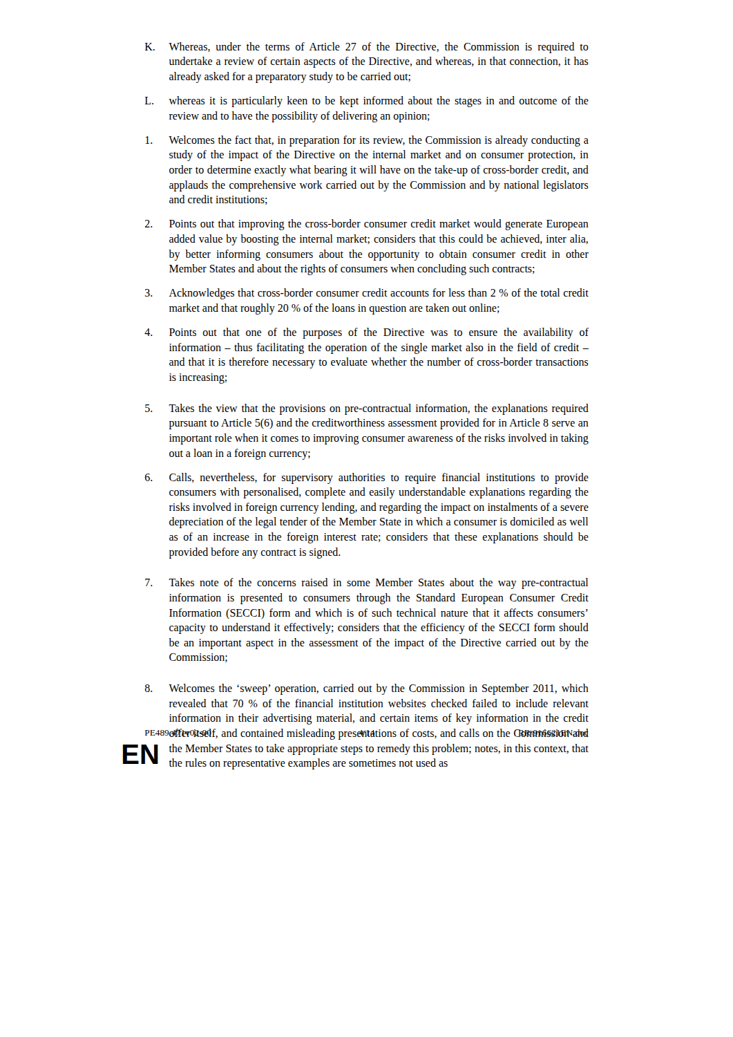K. Whereas, under the terms of Article 27 of the Directive, the Commission is required to undertake a review of certain aspects of the Directive, and whereas, in that connection, it has already asked for a preparatory study to be carried out;
L. whereas it is particularly keen to be kept informed about the stages in and outcome of the review and to have the possibility of delivering an opinion;
1. Welcomes the fact that, in preparation for its review, the Commission is already conducting a study of the impact of the Directive on the internal market and on consumer protection, in order to determine exactly what bearing it will have on the take-up of cross-border credit, and applauds the comprehensive work carried out by the Commission and by national legislators and credit institutions;
2. Points out that improving the cross-border consumer credit market would generate European added value by boosting the internal market; considers that this could be achieved, inter alia, by better informing consumers about the opportunity to obtain consumer credit in other Member States and about the rights of consumers when concluding such contracts;
3. Acknowledges that cross-border consumer credit accounts for less than 2 % of the total credit market and that roughly 20 % of the loans in question are taken out online;
4. Points out that one of the purposes of the Directive was to ensure the availability of information – thus facilitating the operation of the single market also in the field of credit – and that it is therefore necessary to evaluate whether the number of cross-border transactions is increasing;
5. Takes the view that the provisions on pre-contractual information, the explanations required pursuant to Article 5(6) and the creditworthiness assessment provided for in Article 8 serve an important role when it comes to improving consumer awareness of the risks involved in taking out a loan in a foreign currency;
6. Calls, nevertheless, for supervisory authorities to require financial institutions to provide consumers with personalised, complete and easily understandable explanations regarding the risks involved in foreign currency lending, and regarding the impact on instalments of a severe depreciation of the legal tender of the Member State in which a consumer is domiciled as well as of an increase in the foreign interest rate; considers that these explanations should be provided before any contract is signed.
7. Takes note of the concerns raised in some Member States about the way pre-contractual information is presented to consumers through the Standard European Consumer Credit Information (SECCI) form and which is of such technical nature that it affects consumers’ capacity to understand it effectively; considers that the efficiency of the SECCI form should be an important aspect in the assessment of the impact of the Directive carried out by the Commission;
8. Welcomes the ‘sweep’ operation, carried out by the Commission in September 2011, which revealed that 70 % of the financial institution websites checked failed to include relevant information in their advertising material, and certain items of key information in the credit offer itself, and contained misleading presentations of costs, and calls on the Commission and the Member States to take appropriate steps to remedy this problem; notes, in this context, that the rules on representative examples are sometimes not used as
PE489.471v02-00
4/14
RR\916621EN.doc
EN